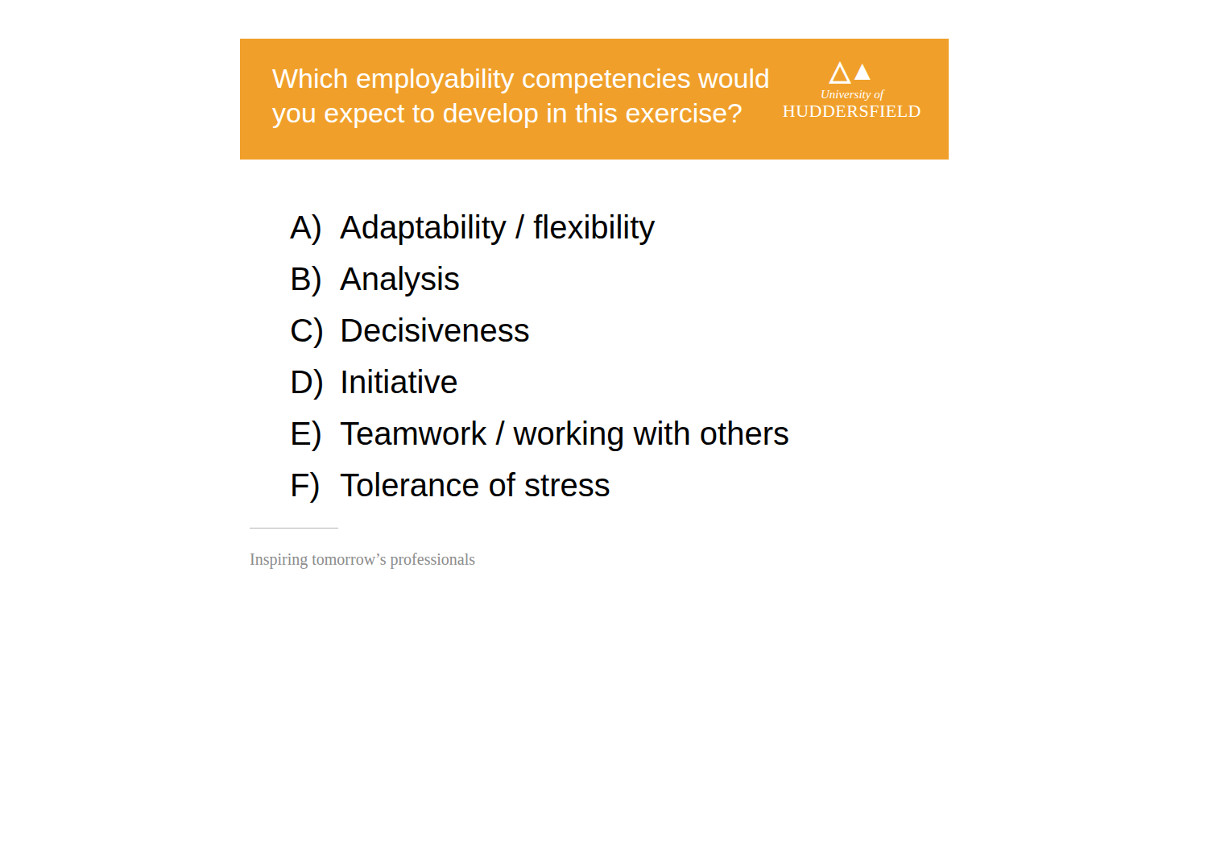Which employability competencies would you expect to develop in this exercise?
△▲ University of HUDDERSFIELD
A) Adaptability / flexibility
B) Analysis
C) Decisiveness
D) Initiative
E) Teamwork / working with others
F) Tolerance of stress
Inspiring tomorrow’s professionals